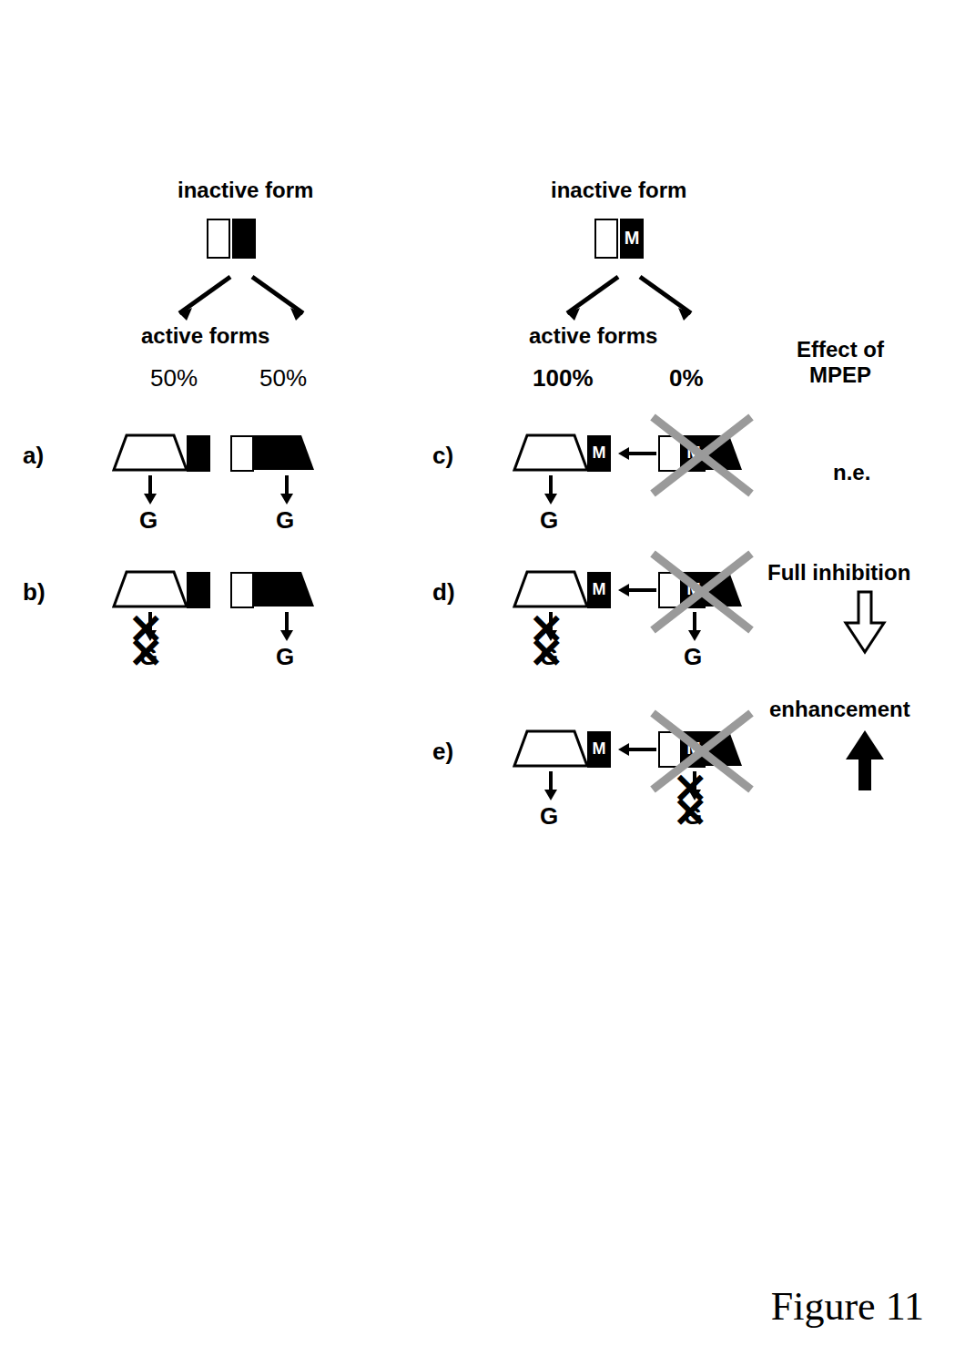inactive form
active forms
50%
50%
inactive form
M
active forms
100%
0%
Effect of
MPEP
n.e.
Full inhibition
enhancement
a)
G
G
b)
✕
G
✕
G
c)
M
G
M
d)
M
✕
G
✕
M
G
e)
M
G
M
✕
G
✕
Figure 11